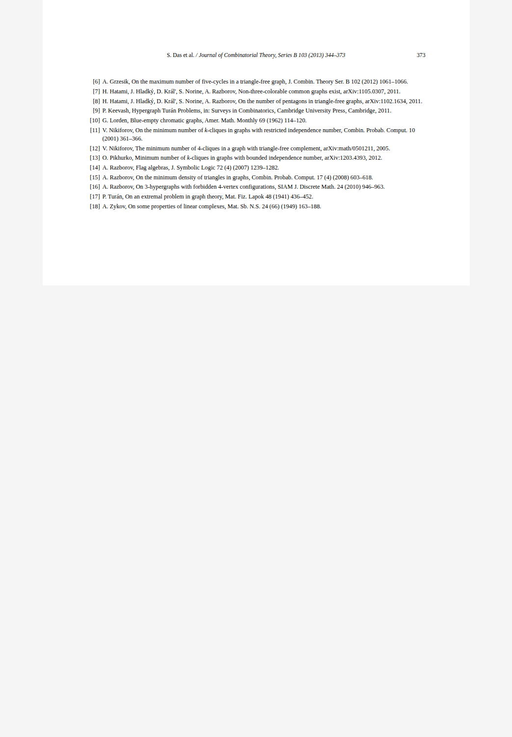S. Das et al. / Journal of Combinatorial Theory, Series B 103 (2013) 344–373 373
[6] A. Grzesik, On the maximum number of five-cycles in a triangle-free graph, J. Combin. Theory Ser. B 102 (2012) 1061–1066.
[7] H. Hatami, J. Hladký, D. Král', S. Norine, A. Razborov, Non-three-colorable common graphs exist, arXiv:1105.0307, 2011.
[8] H. Hatami, J. Hladký, D. Král', S. Norine, A. Razborov, On the number of pentagons in triangle-free graphs, arXiv:1102.1634, 2011.
[9] P. Keevash, Hypergraph Turán Problems, in: Surveys in Combinatorics, Cambridge University Press, Cambridge, 2011.
[10] G. Lorden, Blue-empty chromatic graphs, Amer. Math. Monthly 69 (1962) 114–120.
[11] V. Nikiforov, On the minimum number of k-cliques in graphs with restricted independence number, Combin. Probab. Comput. 10 (2001) 361–366.
[12] V. Nikiforov, The minimum number of 4-cliques in a graph with triangle-free complement, arXiv:math/0501211, 2005.
[13] O. Pikhurko, Minimum number of k-cliques in graphs with bounded independence number, arXiv:1203.4393, 2012.
[14] A. Razborov, Flag algebras, J. Symbolic Logic 72 (4) (2007) 1239–1282.
[15] A. Razborov, On the minimum density of triangles in graphs, Combin. Probab. Comput. 17 (4) (2008) 603–618.
[16] A. Razborov, On 3-hypergraphs with forbidden 4-vertex configurations, SIAM J. Discrete Math. 24 (2010) 946–963.
[17] P. Turán, On an extremal problem in graph theory, Mat. Fiz. Lapok 48 (1941) 436–452.
[18] A. Zykov, On some properties of linear complexes, Mat. Sb. N.S. 24 (66) (1949) 163–188.